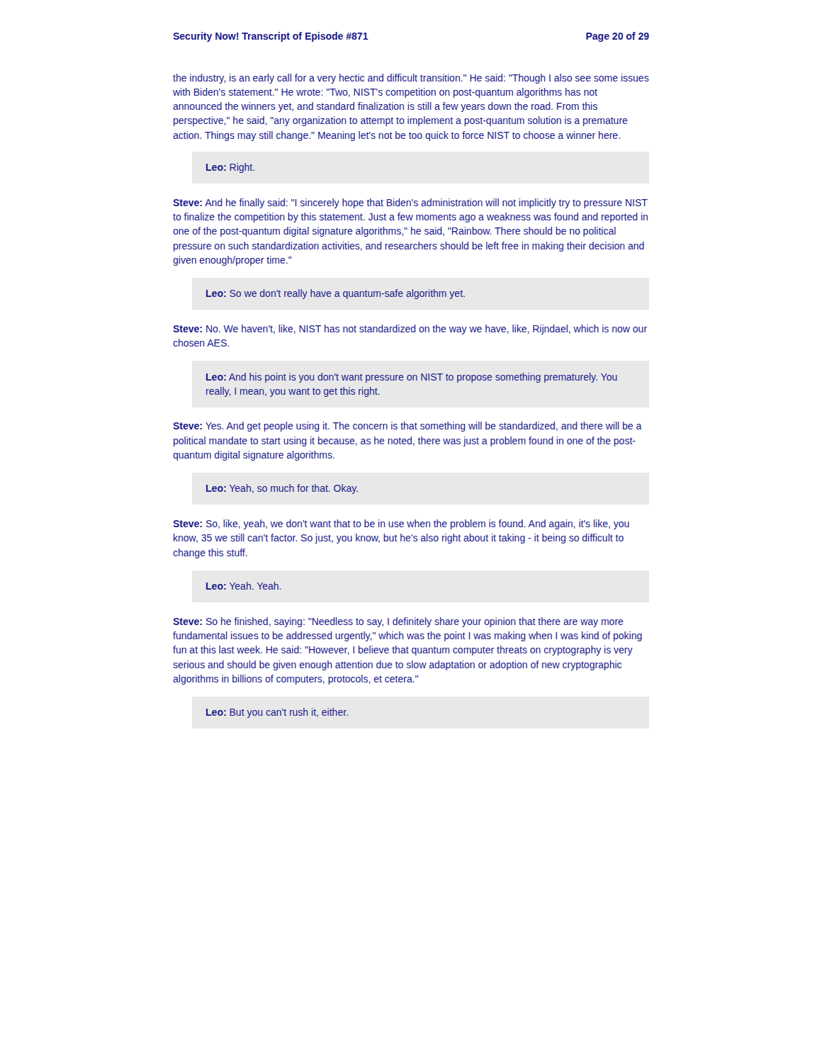Security Now! Transcript of Episode #871
Page 20 of 29
the industry, is an early call for a very hectic and difficult transition." He said: "Though I also see some issues with Biden's statement." He wrote: "Two, NIST's competition on post-quantum algorithms has not announced the winners yet, and standard finalization is still a few years down the road. From this perspective," he said, "any organization to attempt to implement a post-quantum solution is a premature action. Things may still change." Meaning let's not be too quick to force NIST to choose a winner here.
Leo: Right.
Steve: And he finally said: "I sincerely hope that Biden's administration will not implicitly try to pressure NIST to finalize the competition by this statement. Just a few moments ago a weakness was found and reported in one of the post-quantum digital signature algorithms," he said, "Rainbow. There should be no political pressure on such standardization activities, and researchers should be left free in making their decision and given enough/proper time."
Leo: So we don't really have a quantum-safe algorithm yet.
Steve: No. We haven't, like, NIST has not standardized on the way we have, like, Rijndael, which is now our chosen AES.
Leo: And his point is you don't want pressure on NIST to propose something prematurely. You really, I mean, you want to get this right.
Steve: Yes. And get people using it. The concern is that something will be standardized, and there will be a political mandate to start using it because, as he noted, there was just a problem found in one of the post-quantum digital signature algorithms.
Leo: Yeah, so much for that. Okay.
Steve: So, like, yeah, we don't want that to be in use when the problem is found. And again, it's like, you know, 35 we still can't factor. So just, you know, but he's also right about it taking - it being so difficult to change this stuff.
Leo: Yeah. Yeah.
Steve: So he finished, saying: "Needless to say, I definitely share your opinion that there are way more fundamental issues to be addressed urgently," which was the point I was making when I was kind of poking fun at this last week. He said: "However, I believe that quantum computer threats on cryptography is very serious and should be given enough attention due to slow adaptation or adoption of new cryptographic algorithms in billions of computers, protocols, et cetera."
Leo: But you can't rush it, either.